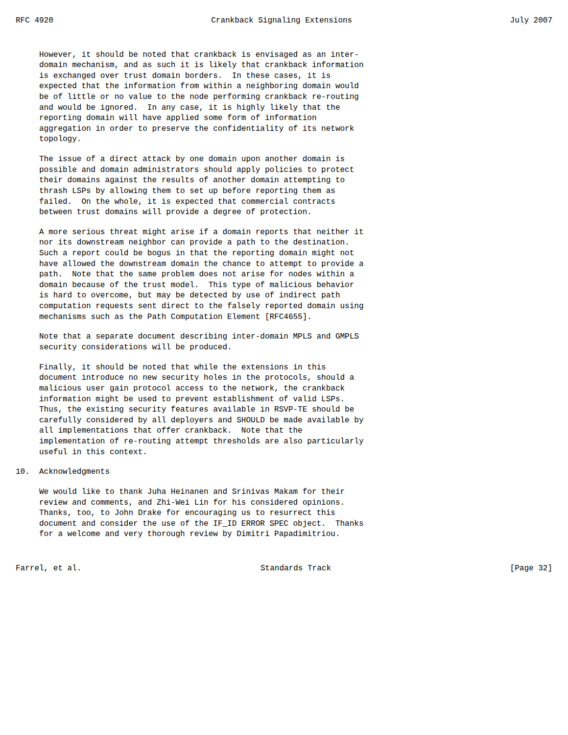RFC 4920 Crankback Signaling Extensions July 2007
However, it should be noted that crankback is envisaged as an inter- domain mechanism, and as such it is likely that crankback information is exchanged over trust domain borders. In these cases, it is expected that the information from within a neighboring domain would be of little or no value to the node performing crankback re-routing and would be ignored. In any case, it is highly likely that the reporting domain will have applied some form of information aggregation in order to preserve the confidentiality of its network topology.
The issue of a direct attack by one domain upon another domain is possible and domain administrators should apply policies to protect their domains against the results of another domain attempting to thrash LSPs by allowing them to set up before reporting them as failed. On the whole, it is expected that commercial contracts between trust domains will provide a degree of protection.
A more serious threat might arise if a domain reports that neither it nor its downstream neighbor can provide a path to the destination. Such a report could be bogus in that the reporting domain might not have allowed the downstream domain the chance to attempt to provide a path. Note that the same problem does not arise for nodes within a domain because of the trust model. This type of malicious behavior is hard to overcome, but may be detected by use of indirect path computation requests sent direct to the falsely reported domain using mechanisms such as the Path Computation Element [RFC4655].
Note that a separate document describing inter-domain MPLS and GMPLS security considerations will be produced.
Finally, it should be noted that while the extensions in this document introduce no new security holes in the protocols, should a malicious user gain protocol access to the network, the crankback information might be used to prevent establishment of valid LSPs. Thus, the existing security features available in RSVP-TE should be carefully considered by all deployers and SHOULD be made available by all implementations that offer crankback. Note that the implementation of re-routing attempt thresholds are also particularly useful in this context.
10. Acknowledgments
We would like to thank Juha Heinanen and Srinivas Makam for their review and comments, and Zhi-Wei Lin for his considered opinions. Thanks, too, to John Drake for encouraging us to resurrect this document and consider the use of the IF_ID ERROR SPEC object. Thanks for a welcome and very thorough review by Dimitri Papadimitriou.
Farrel, et al. Standards Track [Page 32]